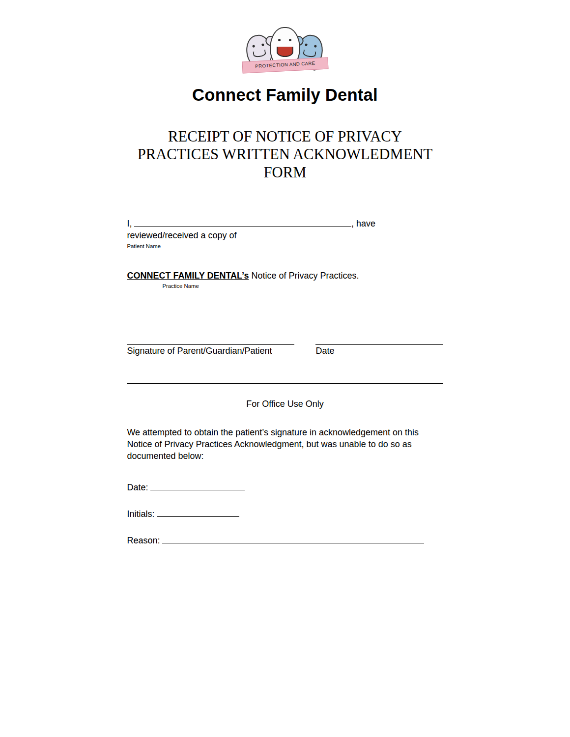PROTECTION AND CARE
Connect Family Dental
RECEIPT OF NOTICE OF PRIVACY PRACTICES WRITTEN ACKNOWLEDMENT FORM
I, , have reviewed/received a copy of
Patient Name
CONNECT FAMILY DENTAL’s Notice of Privacy Practices.
Practice Name
| Signature of Parent/Guardian/Patient | | Date |
For Office Use Only
We attempted to obtain the patient’s signature in acknowledgement on this Notice of Privacy Practices Acknowledgment, but was unable to do so as documented below:
Date:
Initials:
Reason: